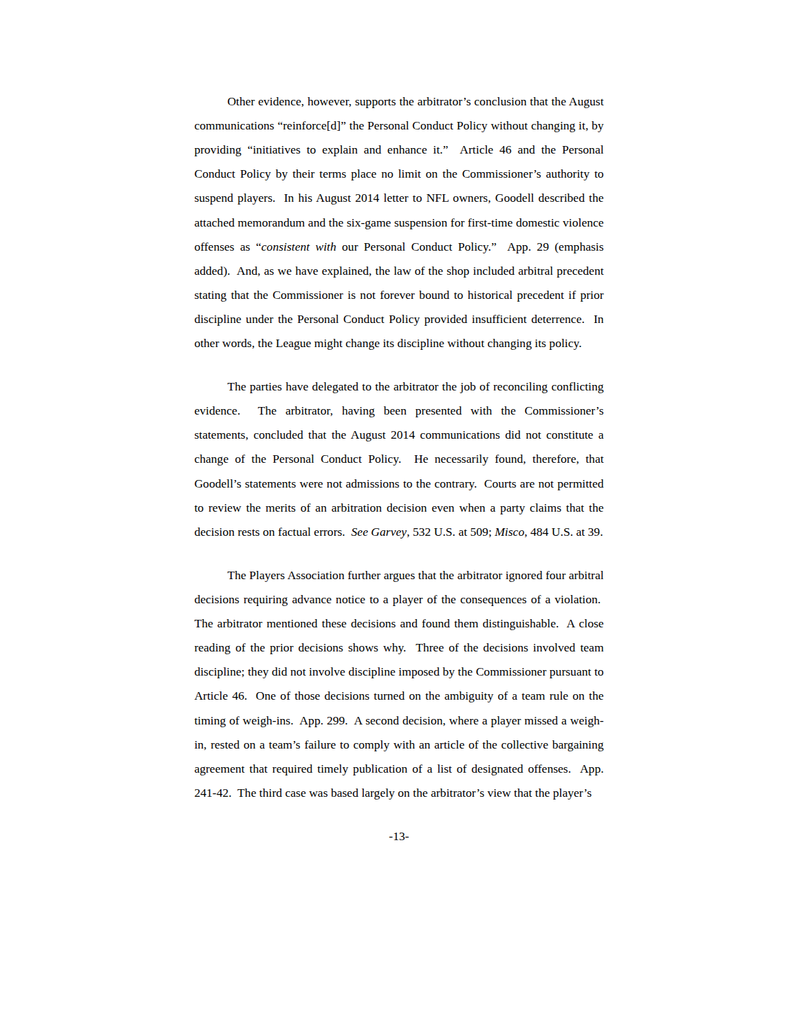Other evidence, however, supports the arbitrator’s conclusion that the August communications “reinforce[d]” the Personal Conduct Policy without changing it, by providing “initiatives to explain and enhance it.” Article 46 and the Personal Conduct Policy by their terms place no limit on the Commissioner’s authority to suspend players. In his August 2014 letter to NFL owners, Goodell described the attached memorandum and the six-game suspension for first-time domestic violence offenses as “consistent with our Personal Conduct Policy.” App. 29 (emphasis added). And, as we have explained, the law of the shop included arbitral precedent stating that the Commissioner is not forever bound to historical precedent if prior discipline under the Personal Conduct Policy provided insufficient deterrence. In other words, the League might change its discipline without changing its policy.
The parties have delegated to the arbitrator the job of reconciling conflicting evidence. The arbitrator, having been presented with the Commissioner’s statements, concluded that the August 2014 communications did not constitute a change of the Personal Conduct Policy. He necessarily found, therefore, that Goodell’s statements were not admissions to the contrary. Courts are not permitted to review the merits of an arbitration decision even when a party claims that the decision rests on factual errors. See Garvey, 532 U.S. at 509; Misco, 484 U.S. at 39.
The Players Association further argues that the arbitrator ignored four arbitral decisions requiring advance notice to a player of the consequences of a violation. The arbitrator mentioned these decisions and found them distinguishable. A close reading of the prior decisions shows why. Three of the decisions involved team discipline; they did not involve discipline imposed by the Commissioner pursuant to Article 46. One of those decisions turned on the ambiguity of a team rule on the timing of weigh-ins. App. 299. A second decision, where a player missed a weigh-in, rested on a team’s failure to comply with an article of the collective bargaining agreement that required timely publication of a list of designated offenses. App. 241-42. The third case was based largely on the arbitrator’s view that the player’s
-13-